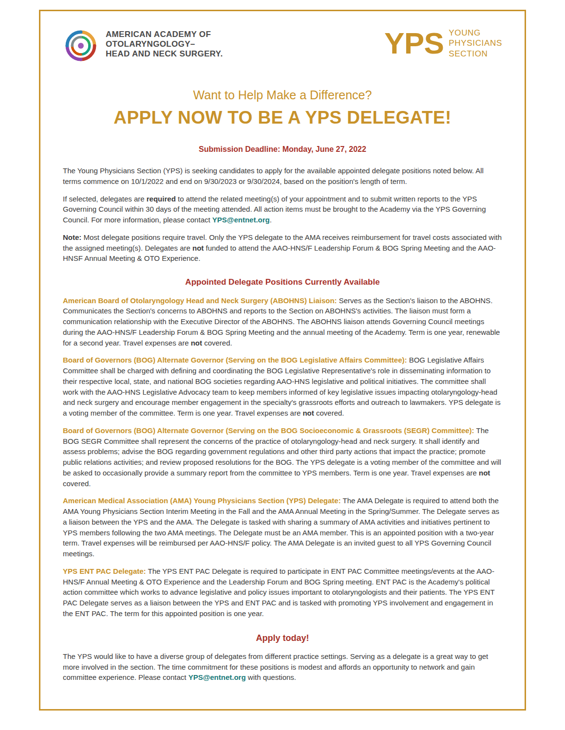American Academy of
Otolaryngology–
Head and Neck Surgery.
YPS Young
Physicians
Section
Want to Help Make a Difference?
Apply Now to be a YPS Delegate!
Submission Deadline: Monday, June 27, 2022
The Young Physicians Section (YPS) is seeking candidates to apply for the available appointed delegate positions noted below. All terms commence on 10/1/2022 and end on 9/30/2023 or 9/30/2024, based on the position's length of term.
If selected, delegates are required to attend the related meeting(s) of your appointment and to submit written reports to the YPS Governing Council within 30 days of the meeting attended. All action items must be brought to the Academy via the YPS Governing Council. For more information, please contact YPS@entnet.org.
Note: Most delegate positions require travel. Only the YPS delegate to the AMA receives reimbursement for travel costs associated with the assigned meeting(s). Delegates are not funded to attend the AAO-HNS/F Leadership Forum & BOG Spring Meeting and the AAO-HNSF Annual Meeting & OTO Experience.
Appointed Delegate Positions Currently Available
American Board of Otolaryngology Head and Neck Surgery (ABOHNS) Liaison: Serves as the Section's liaison to the ABOHNS. Communicates the Section's concerns to ABOHNS and reports to the Section on ABOHNS's activities. The liaison must form a communication relationship with the Executive Director of the ABOHNS. The ABOHNS liaison attends Governing Council meetings during the AAO-HNS/F Leadership Forum & BOG Spring Meeting and the annual meeting of the Academy. Term is one year, renewable for a second year. Travel expenses are not covered.
Board of Governors (BOG) Alternate Governor (Serving on the BOG Legislative Affairs Committee): BOG Legislative Affairs Committee shall be charged with defining and coordinating the BOG Legislative Representative's role in disseminating information to their respective local, state, and national BOG societies regarding AAO-HNS legislative and political initiatives. The committee shall work with the AAO-HNS Legislative Advocacy team to keep members informed of key legislative issues impacting otolaryngology-head and neck surgery and encourage member engagement in the specialty's grassroots efforts and outreach to lawmakers. YPS delegate is a voting member of the committee. Term is one year. Travel expenses are not covered.
Board of Governors (BOG) Alternate Governor (Serving on the BOG Socioeconomic & Grassroots (SEGR) Committee): The BOG SEGR Committee shall represent the concerns of the practice of otolaryngology-head and neck surgery. It shall identify and assess problems; advise the BOG regarding government regulations and other third party actions that impact the practice; promote public relations activities; and review proposed resolutions for the BOG. The YPS delegate is a voting member of the committee and will be asked to occasionally provide a summary report from the committee to YPS members. Term is one year. Travel expenses are not covered.
American Medical Association (AMA) Young Physicians Section (YPS) Delegate: The AMA Delegate is required to attend both the AMA Young Physicians Section Interim Meeting in the Fall and the AMA Annual Meeting in the Spring/Summer. The Delegate serves as a liaison between the YPS and the AMA. The Delegate is tasked with sharing a summary of AMA activities and initiatives pertinent to YPS members following the two AMA meetings. The Delegate must be an AMA member. This is an appointed position with a two-year term. Travel expenses will be reimbursed per AAO-HNS/F policy. The AMA Delegate is an invited guest to all YPS Governing Council meetings.
YPS ENT PAC Delegate: The YPS ENT PAC Delegate is required to participate in ENT PAC Committee meetings/events at the AAO-HNS/F Annual Meeting & OTO Experience and the Leadership Forum and BOG Spring meeting. ENT PAC is the Academy's political action committee which works to advance legislative and policy issues important to otolaryngologists and their patients. The YPS ENT PAC Delegate serves as a liaison between the YPS and ENT PAC and is tasked with promoting YPS involvement and engagement in the ENT PAC. The term for this appointed position is one year.
Apply today!
The YPS would like to have a diverse group of delegates from different practice settings. Serving as a delegate is a great way to get more involved in the section. The time commitment for these positions is modest and affords an opportunity to network and gain committee experience. Please contact YPS@entnet.org with questions.